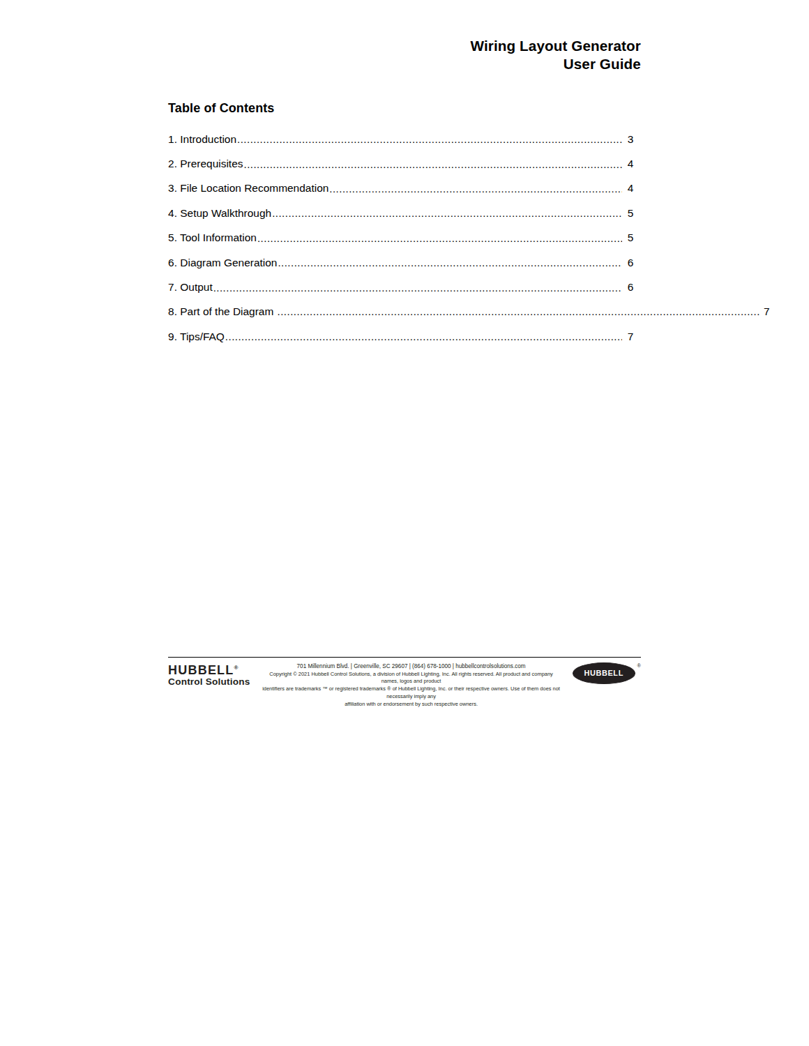Wiring Layout Generator
User Guide
Table of Contents
1. Introduction ................................................................................................................................................................. 3
2. Prerequisites ................................................................................................................................................................ 4
3. File Location Recommendation ......................................................................................................................... 4
4. Setup Walkthrough ..................................................................................................................................................... 5
5. Tool Information ......................................................................................................................................................... 5
6. Diagram Generation .................................................................................................................................................. 6
7. Output ......................................................................................................................................................................... 6
8. Part of the Diagram </span ..................................................................................................................................................... 7
9. Tips/FAQ ....................................................................................................................................................................... 7
HUBBELL®
Control Solutions
701 Millennium Blvd. | Greenville, SC 29607 | (864) 678-1000 | hubbellcontrolsolutions.com
Copyright © 2021 Hubbell Control Solutions, a division of Hubbell Lighting, Inc. All rights reserved. All product and company names, logos and product
identifiers are trademarks ™ or registered trademarks ® of Hubbell Lighting, Inc. or their respective owners. Use of them does not necessarily imply any
affiliation with or endorsement by such respective owners.
HUBBELL
®